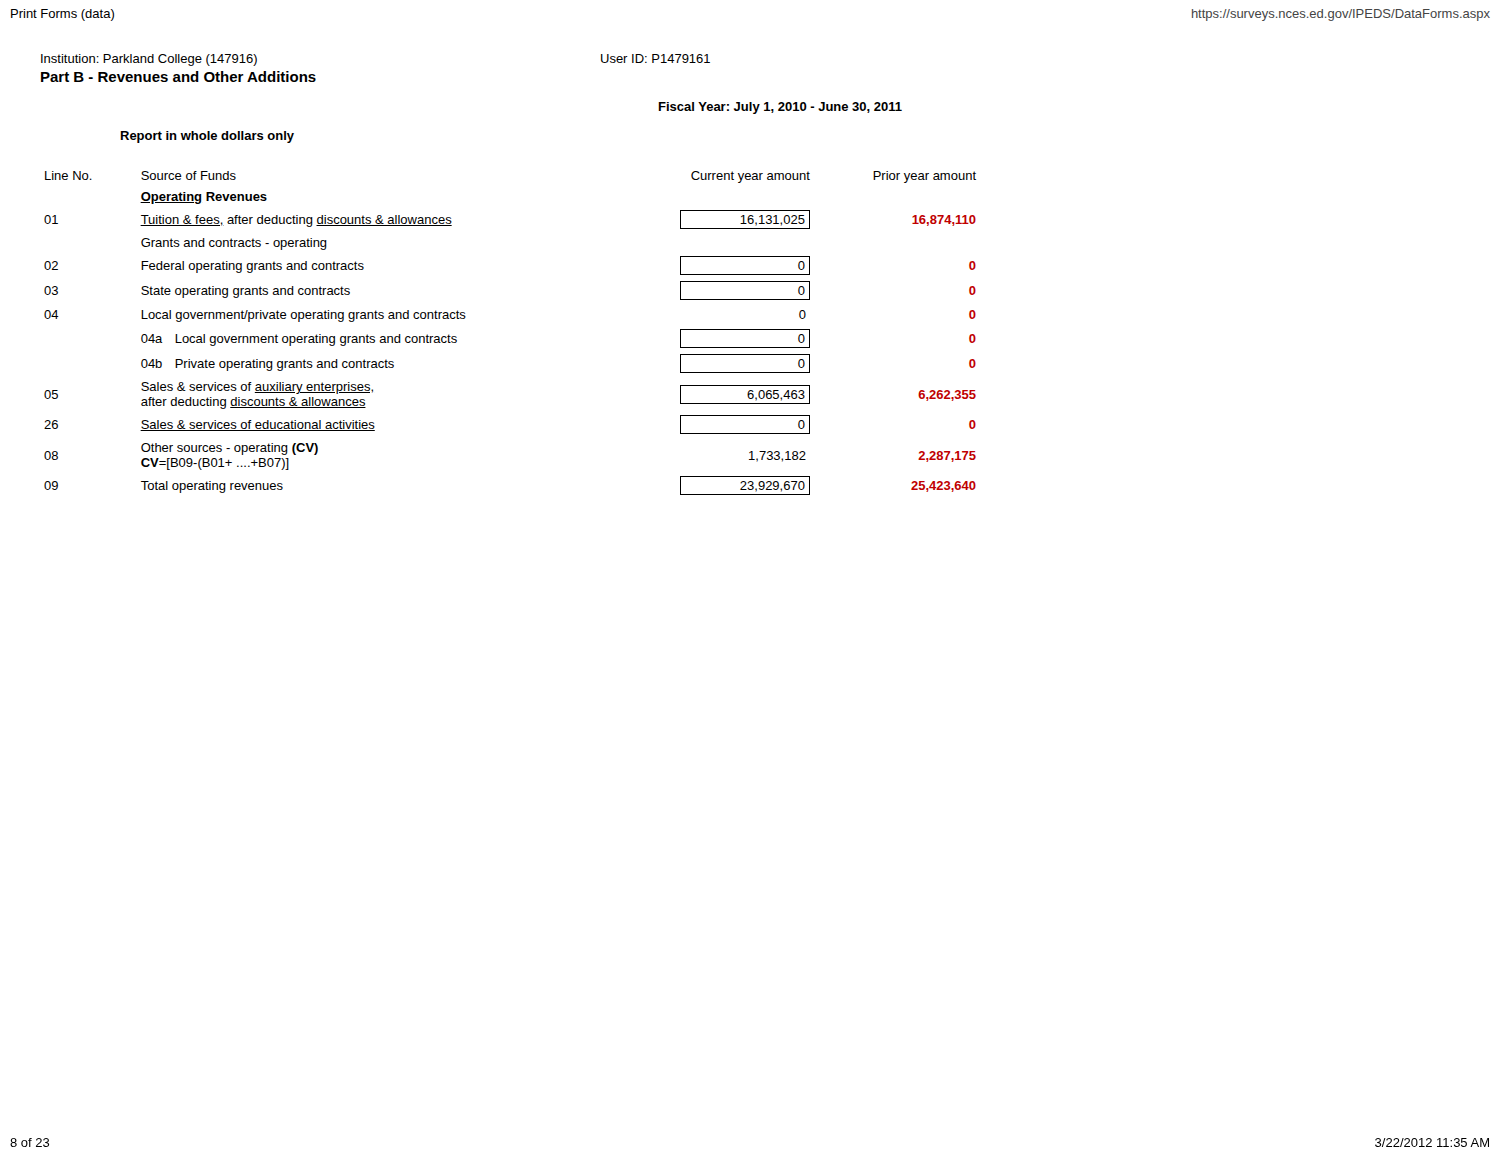Print Forms (data)
https://surveys.nces.ed.gov/IPEDS/DataForms.aspx
Institution: Parkland College (147916)
User ID: P1479161
Part B - Revenues and Other Additions
Fiscal Year: July 1, 2010 - June 30, 2011
Report in whole dollars only
| Line No. | Source of Funds | Current year amount | Prior year amount |
| | Operating Revenues | | |
| 01 | Tuition & fees, after deducting discounts & allowances | 16,131,025 | 16,874,110 |
| | Grants and contracts - operating | | |
| 02 | Federal operating grants and contracts | 0 | 0 |
| 03 | State operating grants and contracts | 0 | 0 |
| 04 | Local government/private operating grants and contracts | 0 | 0 |
| | 04a Local government operating grants and contracts | 0 | 0 |
| | 04b Private operating grants and contracts | 0 | 0 |
| 05 | Sales & services of auxiliary enterprises, after deducting discounts & allowances | 6,065,463 | 6,262,355 |
| 26 | Sales & services of educational activities | 0 | 0 |
| 08 | Other sources - operating (CV) CV =[B09-(B01+ ....+B07)] | 1,733,182 | 2,287,175 |
| 09 | Total operating revenues | 23,929,670 | 25,423,640 |
8 of 23
3/22/2012 11:35 AM